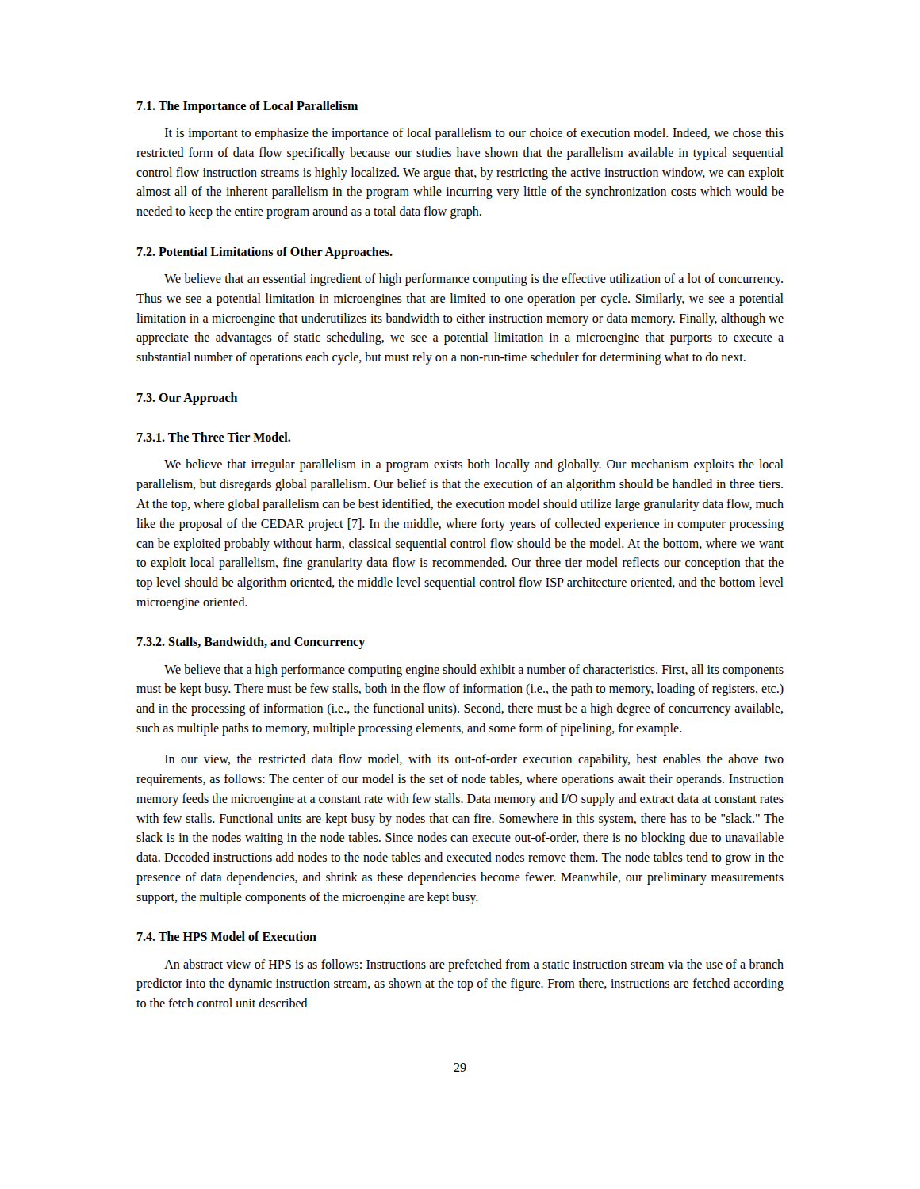7.1. The Importance of Local Parallelism
It is important to emphasize the importance of local parallelism to our choice of execution model. Indeed, we chose this restricted form of data flow specifically because our studies have shown that the parallelism available in typical sequential control flow instruction streams is highly localized. We argue that, by restricting the active instruction window, we can exploit almost all of the inherent parallelism in the program while incurring very little of the synchronization costs which would be needed to keep the entire program around as a total data flow graph.
7.2. Potential Limitations of Other Approaches.
We believe that an essential ingredient of high performance computing is the effective utilization of a lot of concurrency. Thus we see a potential limitation in microengines that are limited to one operation per cycle. Similarly, we see a potential limitation in a microengine that underutilizes its bandwidth to either instruction memory or data memory. Finally, although we appreciate the advantages of static scheduling, we see a potential limitation in a microengine that purports to execute a substantial number of operations each cycle, but must rely on a non-run-time scheduler for determining what to do next.
7.3. Our Approach
7.3.1. The Three Tier Model.
We believe that irregular parallelism in a program exists both locally and globally. Our mechanism exploits the local parallelism, but disregards global parallelism. Our belief is that the execution of an algorithm should be handled in three tiers. At the top, where global parallelism can be best identified, the execution model should utilize large granularity data flow, much like the proposal of the CEDAR project [7]. In the middle, where forty years of collected experience in computer processing can be exploited probably without harm, classical sequential control flow should be the model. At the bottom, where we want to exploit local parallelism, fine granularity data flow is recommended. Our three tier model reflects our conception that the top level should be algorithm oriented, the middle level sequential control flow ISP architecture oriented, and the bottom level microengine oriented.
7.3.2. Stalls, Bandwidth, and Concurrency
We believe that a high performance computing engine should exhibit a number of characteristics. First, all its components must be kept busy. There must be few stalls, both in the flow of information (i.e., the path to memory, loading of registers, etc.) and in the processing of information (i.e., the functional units). Second, there must be a high degree of concurrency available, such as multiple paths to memory, multiple processing elements, and some form of pipelining, for example.
In our view, the restricted data flow model, with its out-of-order execution capability, best enables the above two requirements, as follows: The center of our model is the set of node tables, where operations await their operands. Instruction memory feeds the microengine at a constant rate with few stalls. Data memory and I/O supply and extract data at constant rates with few stalls. Functional units are kept busy by nodes that can fire. Somewhere in this system, there has to be "slack." The slack is in the nodes waiting in the node tables. Since nodes can execute out-of-order, there is no blocking due to unavailable data. Decoded instructions add nodes to the node tables and executed nodes remove them. The node tables tend to grow in the presence of data dependencies, and shrink as these dependencies become fewer. Meanwhile, our preliminary measurements support, the multiple components of the microengine are kept busy.
7.4. The HPS Model of Execution
An abstract view of HPS is as follows: Instructions are prefetched from a static instruction stream via the use of a branch predictor into the dynamic instruction stream, as shown at the top of the figure. From there, instructions are fetched according to the fetch control unit described
29